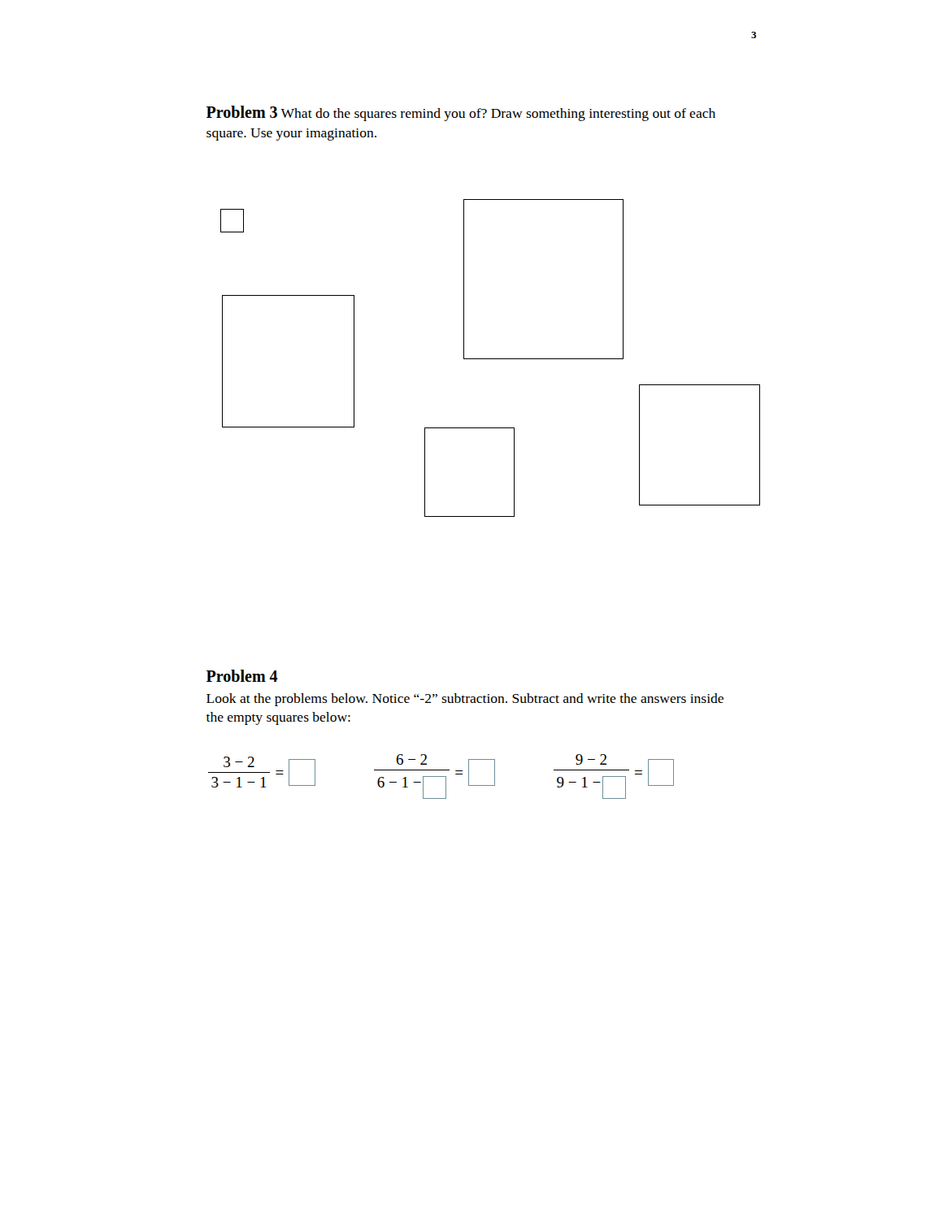3
Problem 3 What do the squares remind you of? Draw something interesting out of each square. Use your imagination.
Problem 4
Look at the problems below. Notice “-2” subtraction. Subtract and write the answers inside the empty squares below:
3 − 2 3 − 1 − 1 =
6 − 2 6 − 1 − =
9 − 2 9 − 1 − =